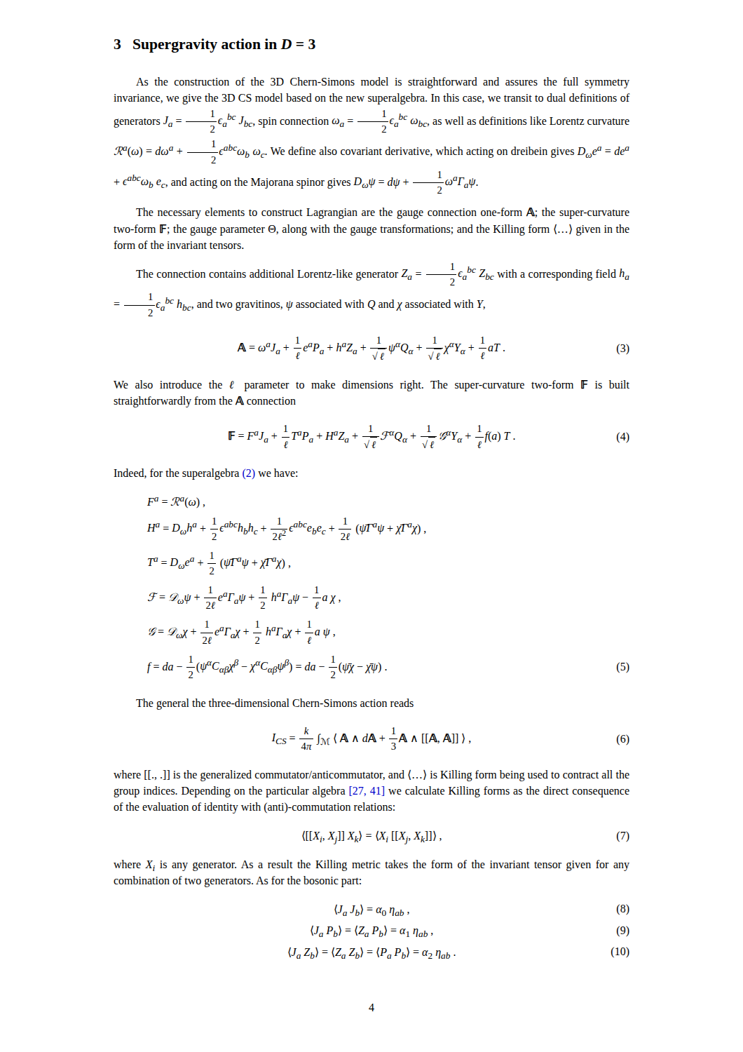3 Supergravity action in D = 3
As the construction of the 3D Chern-Simons model is straightforward and assures the full symmetry invariance, we give the 3D CS model based on the new superalgebra. In this case, we transit to dual definitions of generators Ja = 12 ϵabc Jbc, spin connection ωa = 12 ϵabc ωbc, as well as definitions like Lorentz curvature ℛa(ω) = dωa + 12 ϵabcωb ωc. We define also covariant derivative, which acting on dreibein gives Dωea = dea + ϵabcωb ec, and acting on the Majorana spinor gives Dωψ = dψ + 12 ωaΓaψ.
The necessary elements to construct Lagrangian are the gauge connection one-form 𝔸; the super-curvature two-form 𝔽; the gauge parameter Θ, along with the gauge transformations; and the Killing form ⟨…⟩ given in the form of the invariant tensors.
The connection contains additional Lorentz-like generator Za = 12 ϵabc Zbc with a corresponding field ha = 12 ϵabc hbc, and two gravitinos, ψ associated with Q and χ associated with Y,
𝔸 = ωaJa + 1 ℓ eaPa + haZa + 1√ℓ ψαQα + 1√ℓ χαYα + 1 ℓ aT . (3)
We also introduce the ℓ parameter to make dimensions right. The super-curvature two-form 𝔽 is built straightforwardly from the 𝔸 connection
𝔽 = FaJa + 1 ℓ TaPa + HaZa + 1√ℓ ℱαQα + 1√ℓ 𝒢αYα + 1 ℓ f(a) T . (4)
Indeed, for the superalgebra (2) we have:
Fa = ℛa(ω) , Ha = Dωha + 12 ϵabchbhc + 12ℓ2 ϵabcebec + 12ℓ (ψ̄Γaψ + χ̄Γaχ) , Ta = Dωea + 12 (ψ̄Γaψ + χ̄Γaχ) , ℱ = 𝒟ωψ + 12ℓ eaΓaψ + 12 haΓaψ − 1 ℓ a χ , 𝒢 = 𝒟ωχ + 12ℓ eaΓaχ + 12 haΓaχ + 1 ℓ a ψ , f = da − 12(ψαCαβχβ − χαCαβψβ) = da − 12(ψ̄χ − χ̄ψ) . (5)
The general the three-dimensional Chern-Simons action reads
ICS = k 4π ∫ℳ ⟨ 𝔸 ∧ d𝔸 + 13 𝔸 ∧ [[𝔸, 𝔸]] ⟩ , (6)
where [[., .]] is the generalized commutator/anticommutator, and ⟨…⟩ is Killing form being used to contract all the group indices. Depending on the particular algebra [27, 41] we calculate Killing forms as the direct consequence of the evaluation of identity with (anti)-commutation relations:
⟨[[Xi, Xj]] Xk⟩ = ⟨Xi [[Xj, Xk]]⟩ , (7)
where Xi is any generator. As a result the Killing metric takes the form of the invariant tensor given for any combination of two generators. As for the bosonic part:
⟨Ja Jb⟩ = α0 ηab ,(8)
⟨Ja Pb⟩ = ⟨Za Pb⟩ = α1 ηab ,(9)
⟨Ja Zb⟩ = ⟨Za Zb⟩ = ⟨Pa Pb⟩ = α2 ηab .(10)
4